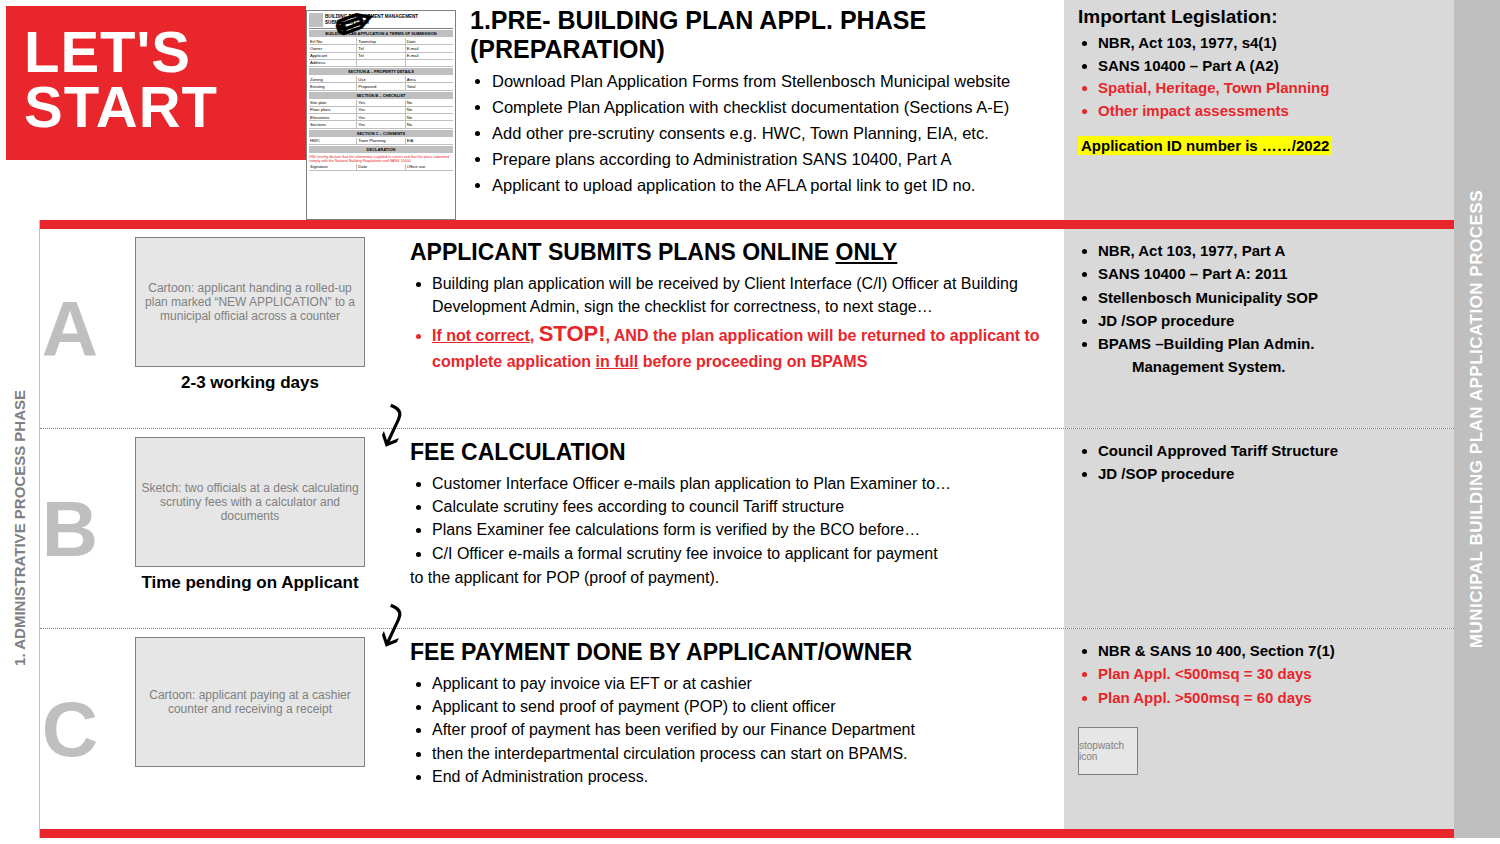MUNICIPAL BUILDING PLAN APPLICATION PROCESS
1. ADMINISTRATIVE PROCESS PHASE
LET'S
START ✏
BUILDING DEVELOPMENT MANAGEMENT
SUBMISSION FORM
BUILDING PLAN APPLICATION & TERMS OF SUBMISSION
Erf No.
Township
Date
Owner
Tel
E-mail
Applicant
Tel
E-mail
Address
SECTION A – PROPERTY DETAILS
Zoning
Use
Area
Existing
Proposed
Total
SECTION B – CHECKLIST
Site plan
Yes
No
Floor plans
Yes
No
Elevations
Yes
No
Sections
Yes
No
SECTION C – CONSENTS
HWC
Town Planning
EIA
DECLARATION
I/We hereby declare that the information supplied is correct and that the plans submitted comply with the National Building Regulations and SANS 10400.
Signature
Date
Office use
1.PRE- BUILDING PLAN APPL. PHASE (PREPARATION)
Download Plan Application Forms from Stellenbosch Municipal website
Complete Plan Application with checklist documentation (Sections A-E)
Add other pre-scrutiny consents e.g. HWC, Town Planning, EIA, etc.
Prepare plans according to Administration SANS 10400, Part A
Applicant to upload application to the AFLA portal link to get ID no.
Important Legislation:
NBR, Act 103, 1977, s4(1)
SANS 10400 – Part A (A2)
Spatial, Heritage, Town Planning
Other impact assessments
Application ID number is ……/2022
A
Cartoon: applicant handing a rolled-up plan marked “NEW APPLICATION” to a municipal official across a counter
2-3 working days
⤵
APPLICANT SUBMITS PLANS ONLINE ONLY
Building plan application will be received by Client Interface (C/I) Officer at Building Development Admin, sign the checklist for correctness, to next stage…
If not correct, STOP!, AND the plan application will be returned to applicant to complete application in full before proceeding on BPAMS
NBR, Act 103, 1977, Part A
SANS 10400 – Part A: 2011
Stellenbosch Municipality SOP
JD /SOP procedure
BPAMS –Building Plan Admin. Management System.
B
Sketch: two officials at a desk calculating scrutiny fees with a calculator and documents
Time pending on Applicant
⤵
FEE CALCULATION
Customer Interface Officer e-mails plan application to Plan Examiner to…
Calculate scrutiny fees according to council Tariff structure
Plans Examiner fee calculations form is verified by the BCO before…
C/I Officer e-mails a formal scrutiny fee invoice to applicant for payment
to the applicant for POP (proof of payment).
Council Approved Tariff Structure
JD /SOP procedure
C
Cartoon: applicant paying at a cashier counter and receiving a receipt
FEE PAYMENT DONE BY APPLICANT/OWNER
Applicant to pay invoice via EFT or at cashier
Applicant to send proof of payment (POP) to client officer
After proof of payment has been verified by our Finance Department
then the interdepartmental circulation process can start on BPAMS.
End of Administration process.
NBR & SANS 10 400, Section 7(1)
Plan Appl. <500msq = 30 days
Plan Appl. >500msq = 60 days
stopwatch icon